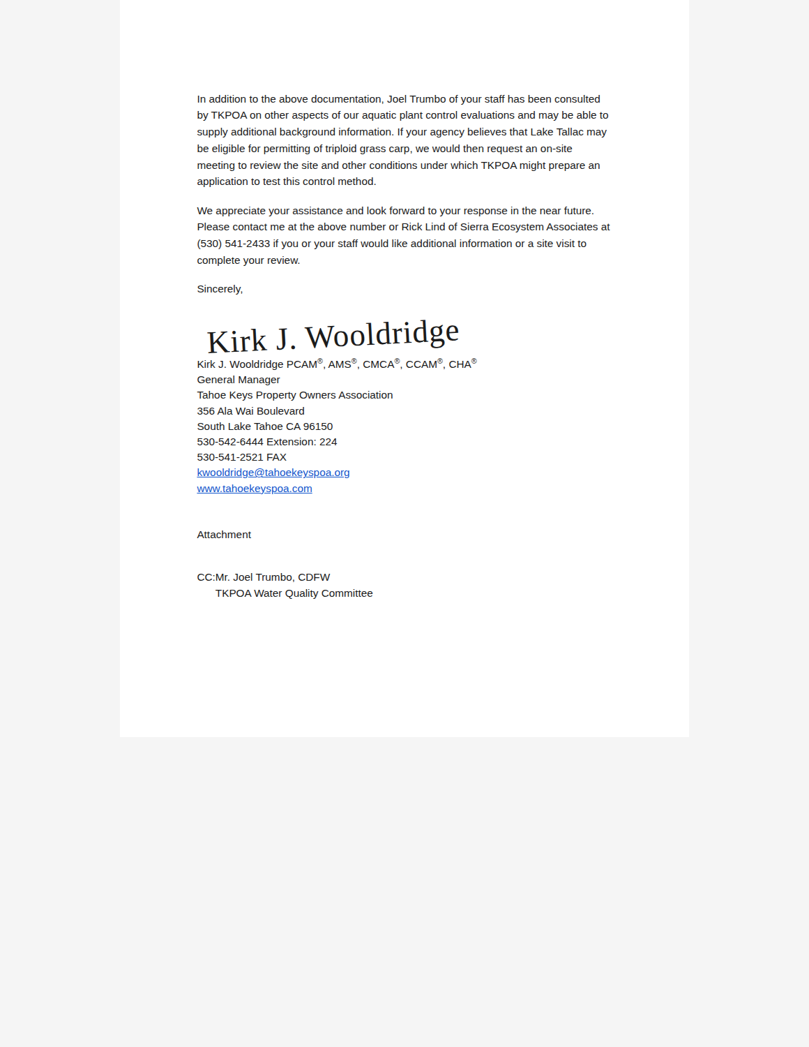In addition to the above documentation, Joel Trumbo of your staff has been consulted by TKPOA on other aspects of our aquatic plant control evaluations and may be able to supply additional background information. If your agency believes that Lake Tallac may be eligible for permitting of triploid grass carp, we would then request an on-site meeting to review the site and other conditions under which TKPOA might prepare an application to test this control method.
We appreciate your assistance and look forward to your response in the near future. Please contact me at the above number or Rick Lind of Sierra Ecosystem Associates at (530) 541-2433 if you or your staff would like additional information or a site visit to complete your review.
Sincerely,
Kirk J. Wooldridge
Kirk J. Wooldridge PCAM®, AMS®, CMCA®, CCAM®, CHA®
General Manager
Tahoe Keys Property Owners Association
356 Ala Wai Boulevard
South Lake Tahoe CA 96150
530-542-6444 Extension: 224
530-541-2521 FAX
kwooldridge@tahoekeyspoa.org
www.tahoekeyspoa.com
Attachment
| CC: | Mr. Joel Trumbo, CDFW TKPOA Water Quality Committee |